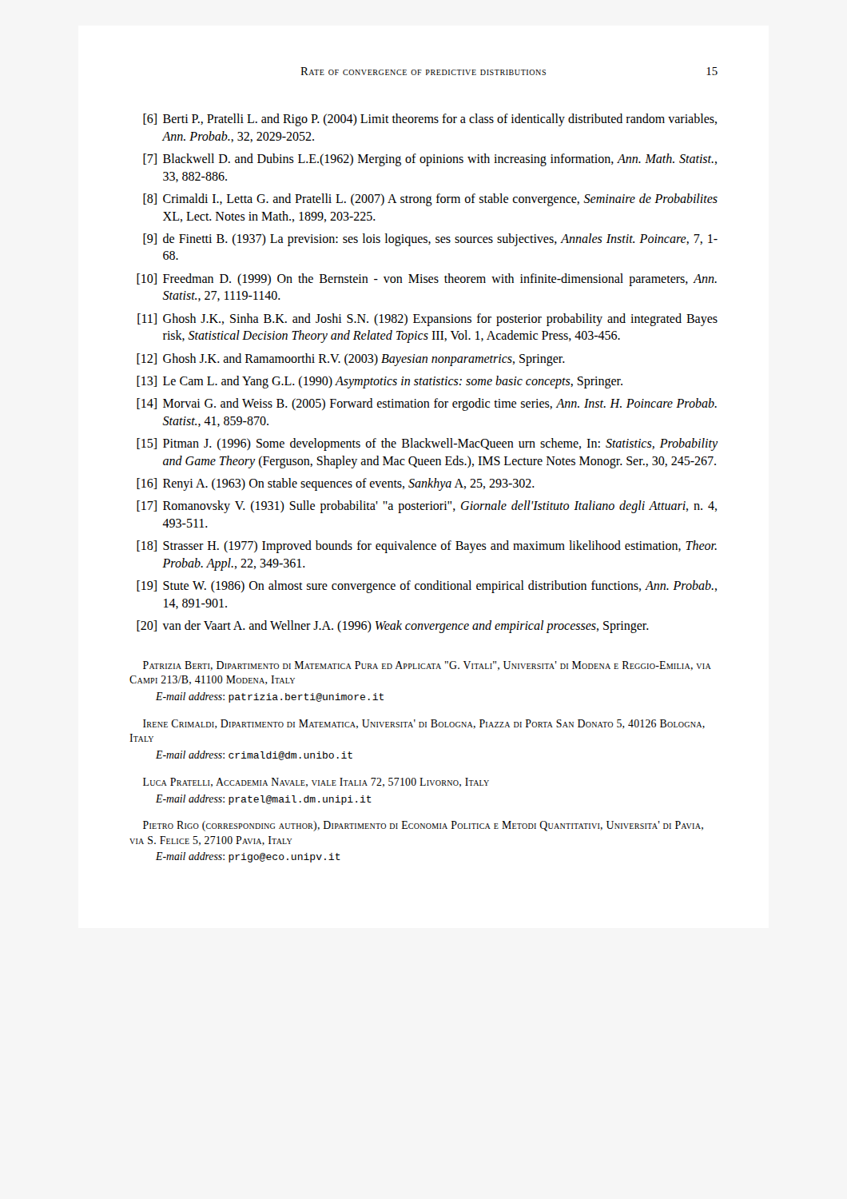Rate of convergence of predictive distributions 15
[6] Berti P., Pratelli L. and Rigo P. (2004) Limit theorems for a class of identically distributed random variables, Ann. Probab., 32, 2029-2052.
[7] Blackwell D. and Dubins L.E.(1962) Merging of opinions with increasing information, Ann. Math. Statist., 33, 882-886.
[8] Crimaldi I., Letta G. and Pratelli L. (2007) A strong form of stable convergence, Seminaire de Probabilites XL, Lect. Notes in Math., 1899, 203-225.
[9] de Finetti B. (1937) La prevision: ses lois logiques, ses sources subjectives, Annales Instit. Poincare, 7, 1-68.
[10] Freedman D. (1999) On the Bernstein - von Mises theorem with infinite-dimensional parameters, Ann. Statist., 27, 1119-1140.
[11] Ghosh J.K., Sinha B.K. and Joshi S.N. (1982) Expansions for posterior probability and integrated Bayes risk, Statistical Decision Theory and Related Topics III, Vol. 1, Academic Press, 403-456.
[12] Ghosh J.K. and Ramamoorthi R.V. (2003) Bayesian nonparametrics, Springer.
[13] Le Cam L. and Yang G.L. (1990) Asymptotics in statistics: some basic concepts, Springer.
[14] Morvai G. and Weiss B. (2005) Forward estimation for ergodic time series, Ann. Inst. H. Poincare Probab. Statist., 41, 859-870.
[15] Pitman J. (1996) Some developments of the Blackwell-MacQueen urn scheme, In: Statistics, Probability and Game Theory (Ferguson, Shapley and Mac Queen Eds.), IMS Lecture Notes Monogr. Ser., 30, 245-267.
[16] Renyi A. (1963) On stable sequences of events, Sankhya A, 25, 293-302.
[17] Romanovsky V. (1931) Sulle probabilita' "a posteriori", Giornale dell'Istituto Italiano degli Attuari, n. 4, 493-511.
[18] Strasser H. (1977) Improved bounds for equivalence of Bayes and maximum likelihood estimation, Theor. Probab. Appl., 22, 349-361.
[19] Stute W. (1986) On almost sure convergence of conditional empirical distribution functions, Ann. Probab., 14, 891-901.
[20] van der Vaart A. and Wellner J.A. (1996) Weak convergence and empirical processes, Springer.
Patrizia Berti, Dipartimento di Matematica Pura ed Applicata "G. Vitali", Universita' di Modena e Reggio-Emilia, via Campi 213/B, 41100 Modena, Italy
E-mail address: patrizia.berti@unimore.it
Irene Crimaldi, Dipartimento di Matematica, Universita' di Bologna, Piazza di Porta San Donato 5, 40126 Bologna, Italy
E-mail address: crimaldi@dm.unibo.it
Luca Pratelli, Accademia Navale, viale Italia 72, 57100 Livorno, Italy
E-mail address: pratel@mail.dm.unipi.it
Pietro Rigo (corresponding author), Dipartimento di Economia Politica e Metodi Quantitativi, Universita' di Pavia, via S. Felice 5, 27100 Pavia, Italy
E-mail address: prigo@eco.unipv.it